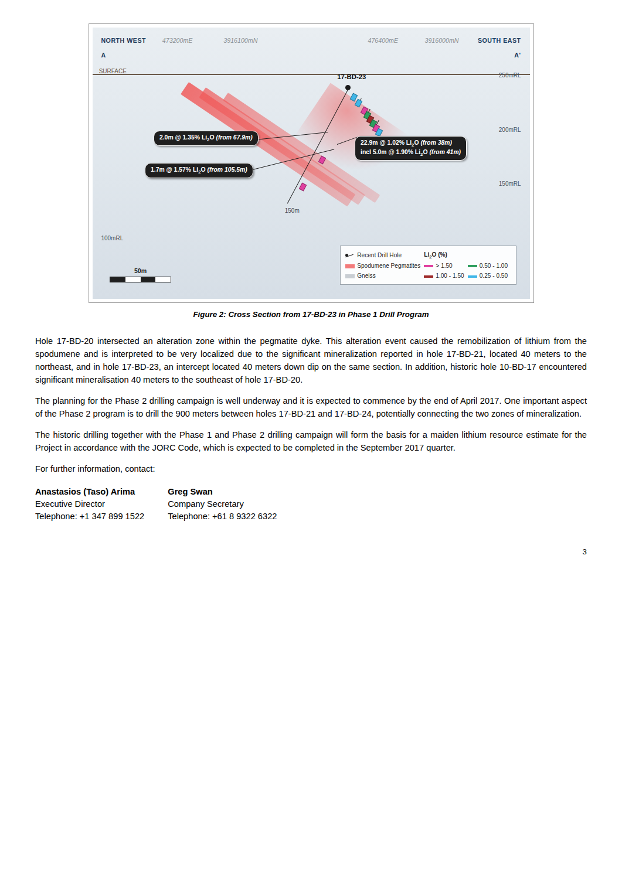NORTH WEST A 473200mE 3916100mN 476400mE 3916000mN SOUTH EAST A'
SURFACE 250mRL 200mRL 150mRL 100mRL
17-BD-23
2.0m @ 1.35% Li2O (from 67.9m)
1.7m @ 1.57% Li2O (from 105.5m)
22.9m @ 1.02% Li2O (from 38m)
incl 5.0m @ 1.90% Li2O (from 41m)
150m
50m
| Recent Drill Hole | Li 2 O (%) | |
| Spodumene Pegmatites | > 1.50 | 0.50 - 1.00 |
| Gneiss | 1.00 - 1.50 | 0.25 - 0.50 |
Figure 2: Cross Section from 17-BD-23 in Phase 1 Drill Program
Hole 17-BD-20 intersected an alteration zone within the pegmatite dyke. This alteration event caused the remobilization of lithium from the spodumene and is interpreted to be very localized due to the significant mineralization reported in hole 17-BD-21, located 40 meters to the northeast, and in hole 17-BD-23, an intercept located 40 meters down dip on the same section. In addition, historic hole 10-BD-17 encountered significant mineralisation 40 meters to the southeast of hole 17-BD-20.
The planning for the Phase 2 drilling campaign is well underway and it is expected to commence by the end of April 2017. One important aspect of the Phase 2 program is to drill the 900 meters between holes 17-BD-21 and 17-BD-24, potentially connecting the two zones of mineralization.
The historic drilling together with the Phase 1 and Phase 2 drilling campaign will form the basis for a maiden lithium resource estimate for the Project in accordance with the JORC Code, which is expected to be completed in the September 2017 quarter.
For further information, contact:
| Anastasios (Taso) Arima | Greg Swan |
| Executive Director | Company Secretary |
| Telephone: +1 347 899 1522 | Telephone: +61 8 9322 6322 |
3